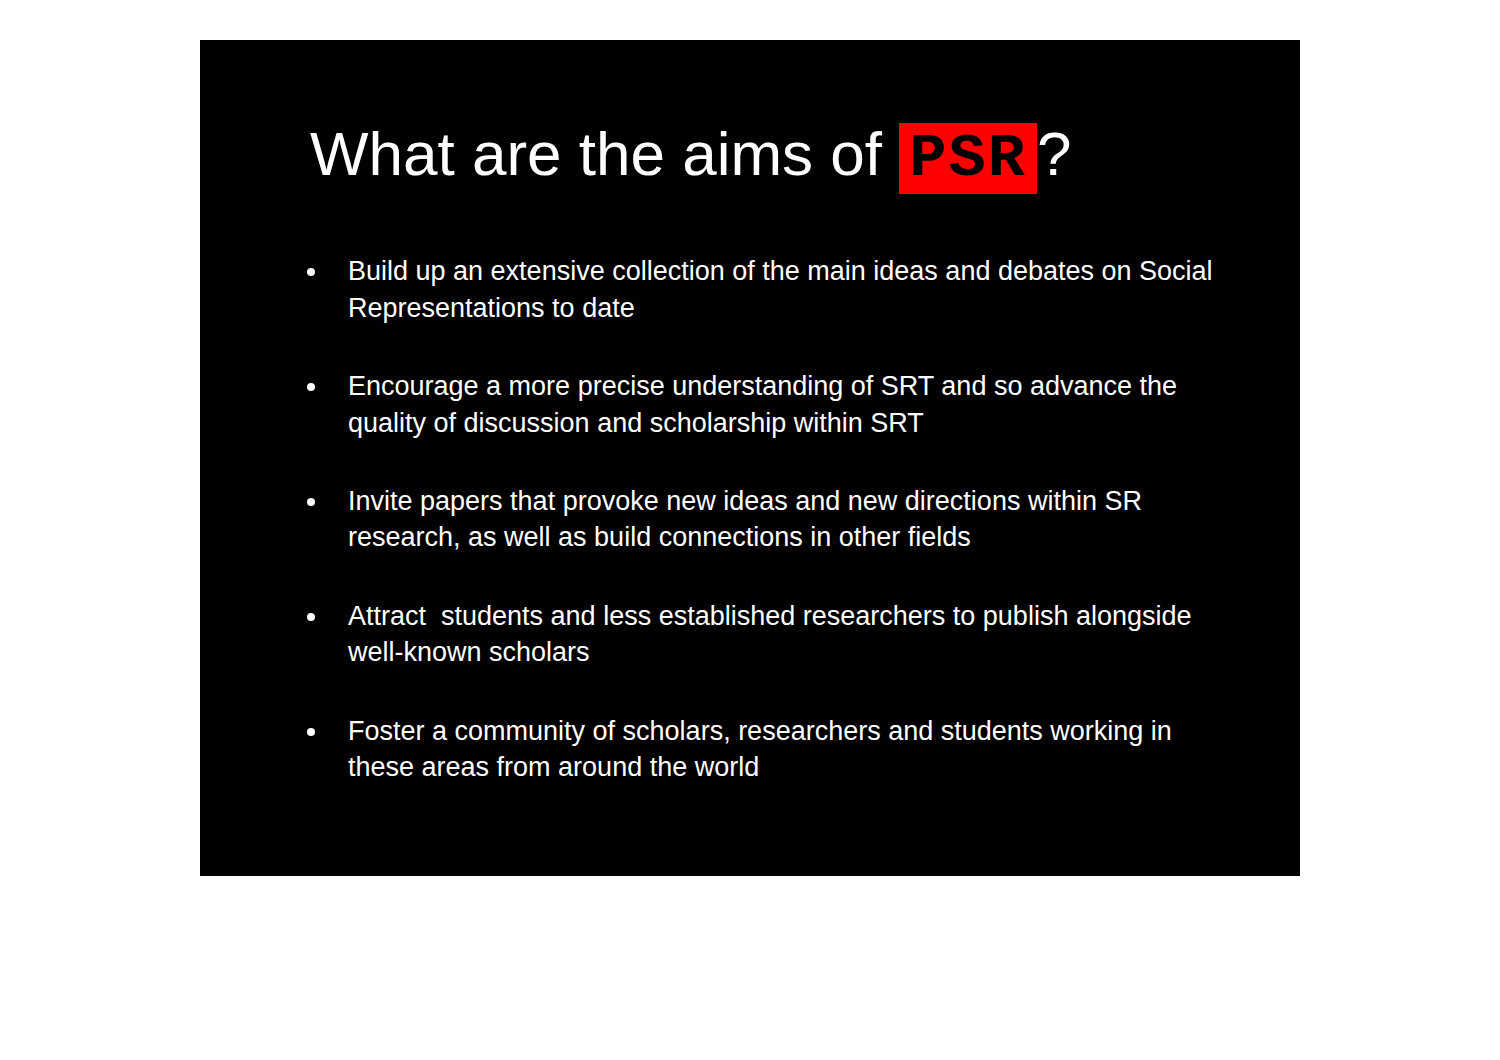What are the aims of PSR?
Build up an extensive collection of the main ideas and debates on Social Representations to date
Encourage a more precise understanding of SRT and so advance the quality of discussion and scholarship within SRT
Invite papers that provoke new ideas and new directions within SR research, as well as build connections in other fields
Attract students and less established researchers to publish alongside well-known scholars
Foster a community of scholars, researchers and students working in these areas from around the world